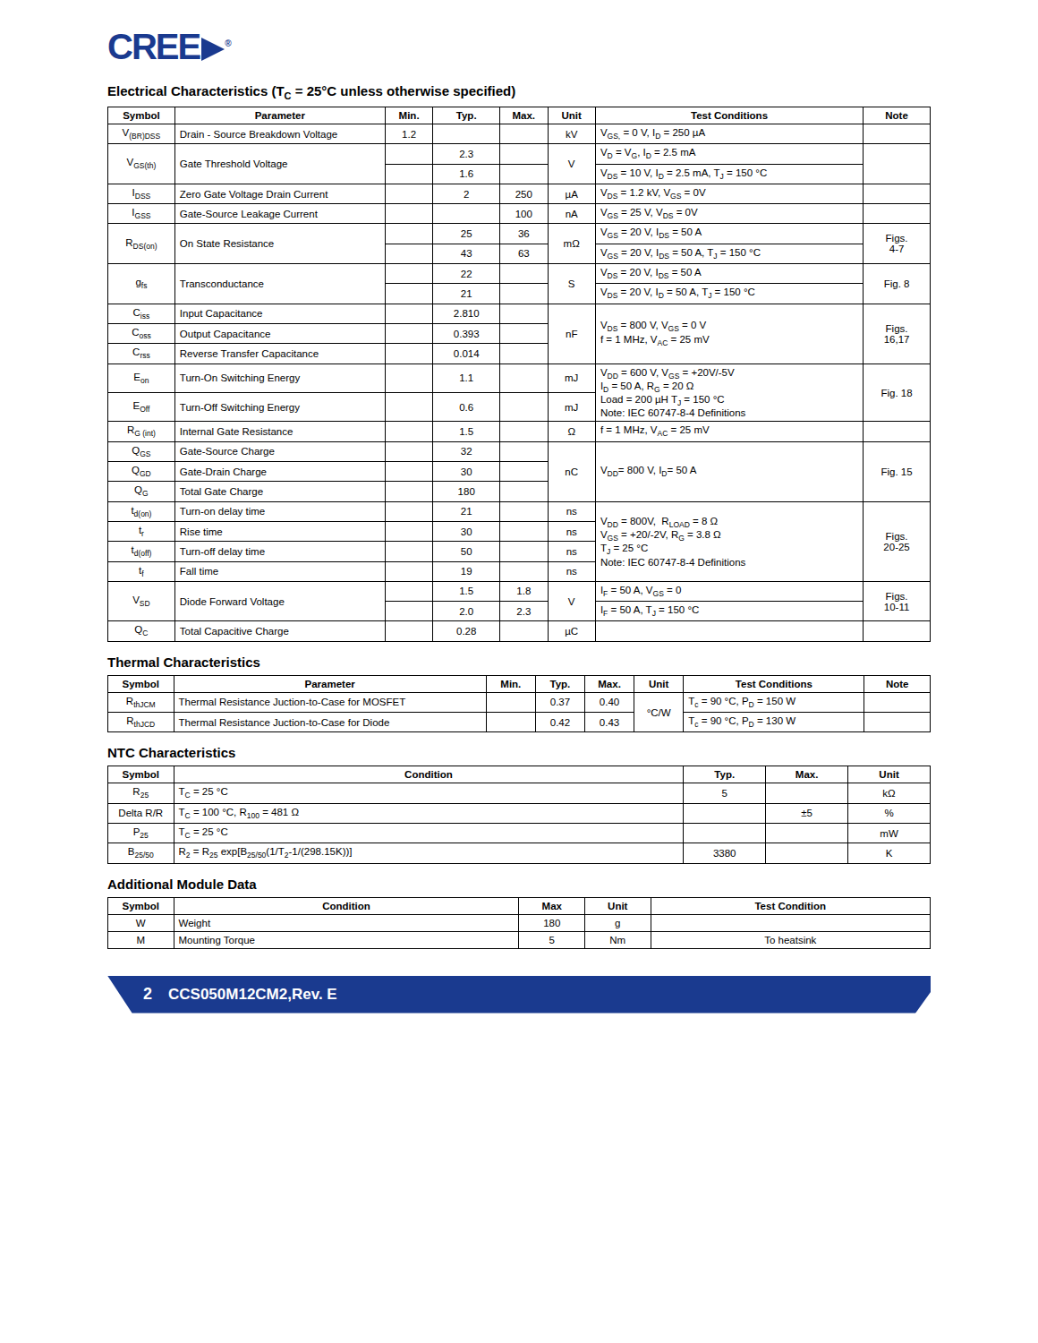CREE ®
Electrical Characteristics (TC = 25°C unless otherwise specified)
| Symbol | Parameter | Min. | Typ. | Max. | Unit | Test Conditions | Note |
| --- | --- | --- | --- | --- | --- | --- | --- |
| V (BR)DSS | Drain - Source Breakdown Voltage | 1.2 | | | kV | V GS, = 0 V, I D = 250 µA | |
| V GS(th) | Gate Threshold Voltage | | 2.3 | | V | V D = V G , I D = 2.5 mA | |
| | 1.6 | | V DS = 10 V, I D = 2.5 mA, T J = 150 °C |
| I DSS | Zero Gate Voltage Drain Current | | 2 | 250 | µA | V DS = 1.2 kV, V GS = 0V | |
| I GSS | Gate-Source Leakage Current | | | 100 | nA | V GS = 25 V, V DS = 0V | |
| R DS(on) | On State Resistance | | 25 | 36 | mΩ | V GS = 20 V, I DS = 50 A | Figs. 4-7 |
| | 43 | 63 | V GS = 20 V, I DS = 50 A, T J = 150 °C |
| g fs | Transconductance | | 22 | | S | V DS = 20 V, I DS = 50 A | Fig. 8 |
| | 21 | | V DS = 20 V, I D = 50 A, T J = 150 °C |
| C iss | Input Capacitance | | 2.810 | | nF | V DS = 800 V, V GS = 0 V f = 1 MHz, V AC = 25 mV | Figs. 16,17 |
| C oss | Output Capacitance | | 0.393 | |
| C rss | Reverse Transfer Capacitance | | 0.014 | |
| E on | Turn-On Switching Energy | | 1.1 | | mJ | V DD = 600 V, V GS = +20V/-5V I D = 50 A, R G = 20 Ω Load = 200 µH T J = 150 °C Note: IEC 60747-8-4 Definitions | Fig. 18 |
| E Off | Turn-Off Switching Energy | | 0.6 | | mJ |
| R G (int) | Internal Gate Resistance | | 1.5 | | Ω | f = 1 MHz, V AC = 25 mV | |
| Q GS | Gate-Source Charge | | 32 | | nC | V DD = 800 V, I D = 50 A | Fig. 15 |
| Q GD | Gate-Drain Charge | | 30 | |
| Q G | Total Gate Charge | | 180 | |
| t d(on) | Turn-on delay time | | 21 | | ns | V DD = 800V, R LOAD = 8 Ω V GS = +20/-2V, R G = 3.8 Ω T J = 25 °C Note: IEC 60747-8-4 Definitions | Figs. 20-25 |
| t r | Rise time | | 30 | | ns |
| t d(off) | Turn-off delay time | | 50 | | ns |
| t f | Fall time | | 19 | | ns |
| V SD | Diode Forward Voltage | | 1.5 | 1.8 | V | I F = 50 A, V GS = 0 | Figs. 10-11 |
| | 2.0 | 2.3 | I F = 50 A, T J = 150 °C |
| Q C | Total Capacitive Charge | | 0.28 | | µC | | |
Thermal Characteristics
| Symbol | Parameter | Min. | Typ. | Max. | Unit | Test Conditions | Note |
| --- | --- | --- | --- | --- | --- | --- | --- |
| R thJCM | Thermal Resistance Juction-to-Case for MOSFET | | 0.37 | 0.40 | °C/W | T c = 90 °C, P D = 150 W | |
| R thJCD | Thermal Resistance Juction-to-Case for Diode | | 0.42 | 0.43 | T c = 90 °C, P D = 130 W | |
NTC Characteristics
| Symbol | Condition | Typ. | Max. | Unit |
| --- | --- | --- | --- | --- |
| R 25 | T C = 25 °C | 5 | | kΩ |
| Delta R/R | T C = 100 °C, R 100 = 481 Ω | | ±5 | % |
| P 25 | T C = 25 °C | | | mW |
| B 25/50 | R 2 = R 25 exp[B 25/50 (1/T 2 -1/(298.15K))] | 3380 | | K |
Additional Module Data
| Symbol | Condition | Max | Unit | Test Condition |
| --- | --- | --- | --- | --- |
| W | Weight | 180 | g | |
| M | Mounting Torque | 5 | Nm | To heatsink |
2 CCS050M12CM2,Rev. E